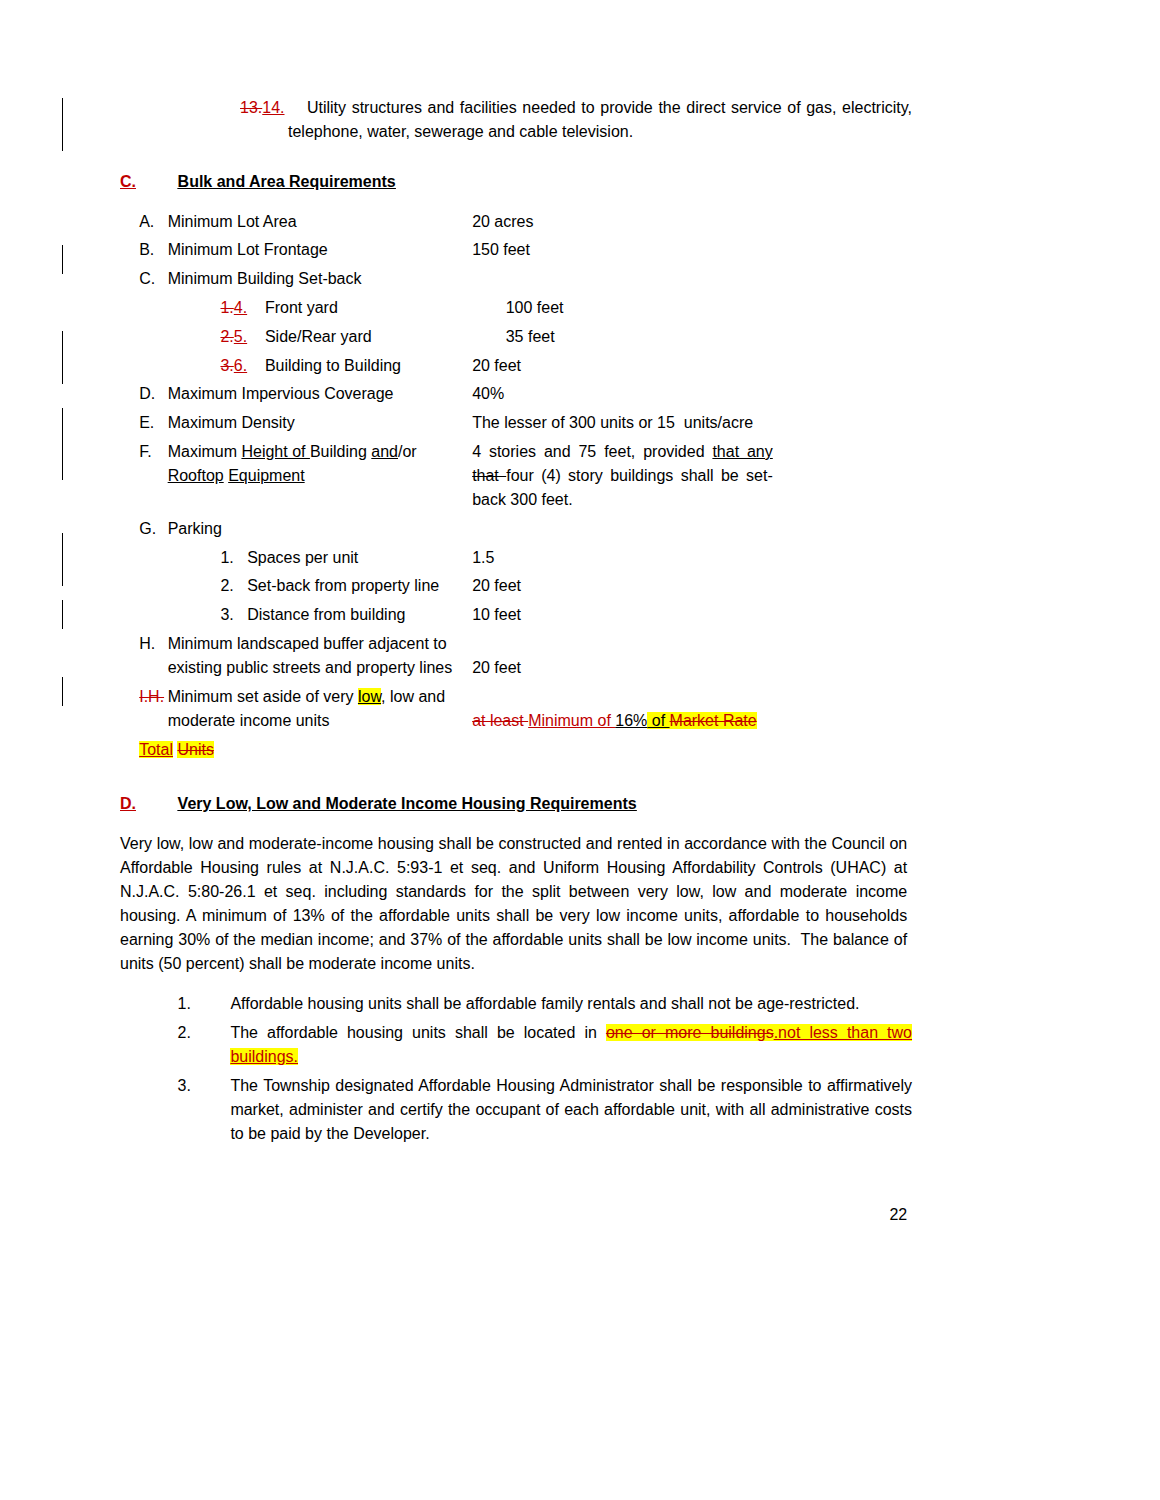13. 14. Utility structures and facilities needed to provide the direct service of gas, electricity, telephone, water, sewerage and cable television.
C. Bulk and Area Requirements
| A. | Minimum Lot Area | 20 acres |
| B. | Minimum Lot Frontage | 150 feet |
| C. | Minimum Building Set-back | |
| | 1. 4. Front yard | 100 feet |
| | 2. 5. Side/Rear yard | 35 feet |
| | 3. 6. Building to Building | 20 feet |
| D. | Maximum Impervious Coverage | 40% |
| E. | Maximum Density | The lesser of 300 units or 15 units/acre |
| F. | Maximum Height of Building and /or Rooftop Equipment | 4 stories and 75 feet, provided that any that four (4) story buildings shall be set-back 300 feet. |
| G. | Parking | |
| | 1. Spaces per unit | 1.5 |
| | 2. Set-back from property line | 20 feet |
| | 3. Distance from building | 10 feet |
| H. | Minimum landscaped buffer adjacent to existing public streets and property lines | 20 feet |
| I. H. | Minimum set aside of very low , low and moderate income units | at least Minimum of 16% of Market Rate |
| Total Units |
D. Very Low, Low and Moderate Income Housing Requirements
Very low, low and moderate-income housing shall be constructed and rented in accordance with the Council on Affordable Housing rules at N.J.A.C. 5:93-1 et seq. and Uniform Housing Affordability Controls (UHAC) at N.J.A.C. 5:80-26.1 et seq. including standards for the split between very low, low and moderate income housing. A minimum of 13% of the affordable units shall be very low income units, affordable to households earning 30% of the median income; and 37% of the affordable units shall be low income units. The balance of units (50 percent) shall be moderate income units.
1. Affordable housing units shall be affordable family rentals and shall not be age-restricted.
2. The affordable housing units shall be located in one or more buildings.not less than two buildings.
3. The Township designated Affordable Housing Administrator shall be responsible to affirmatively market, administer and certify the occupant of each affordable unit, with all administrative costs to be paid by the Developer.
22